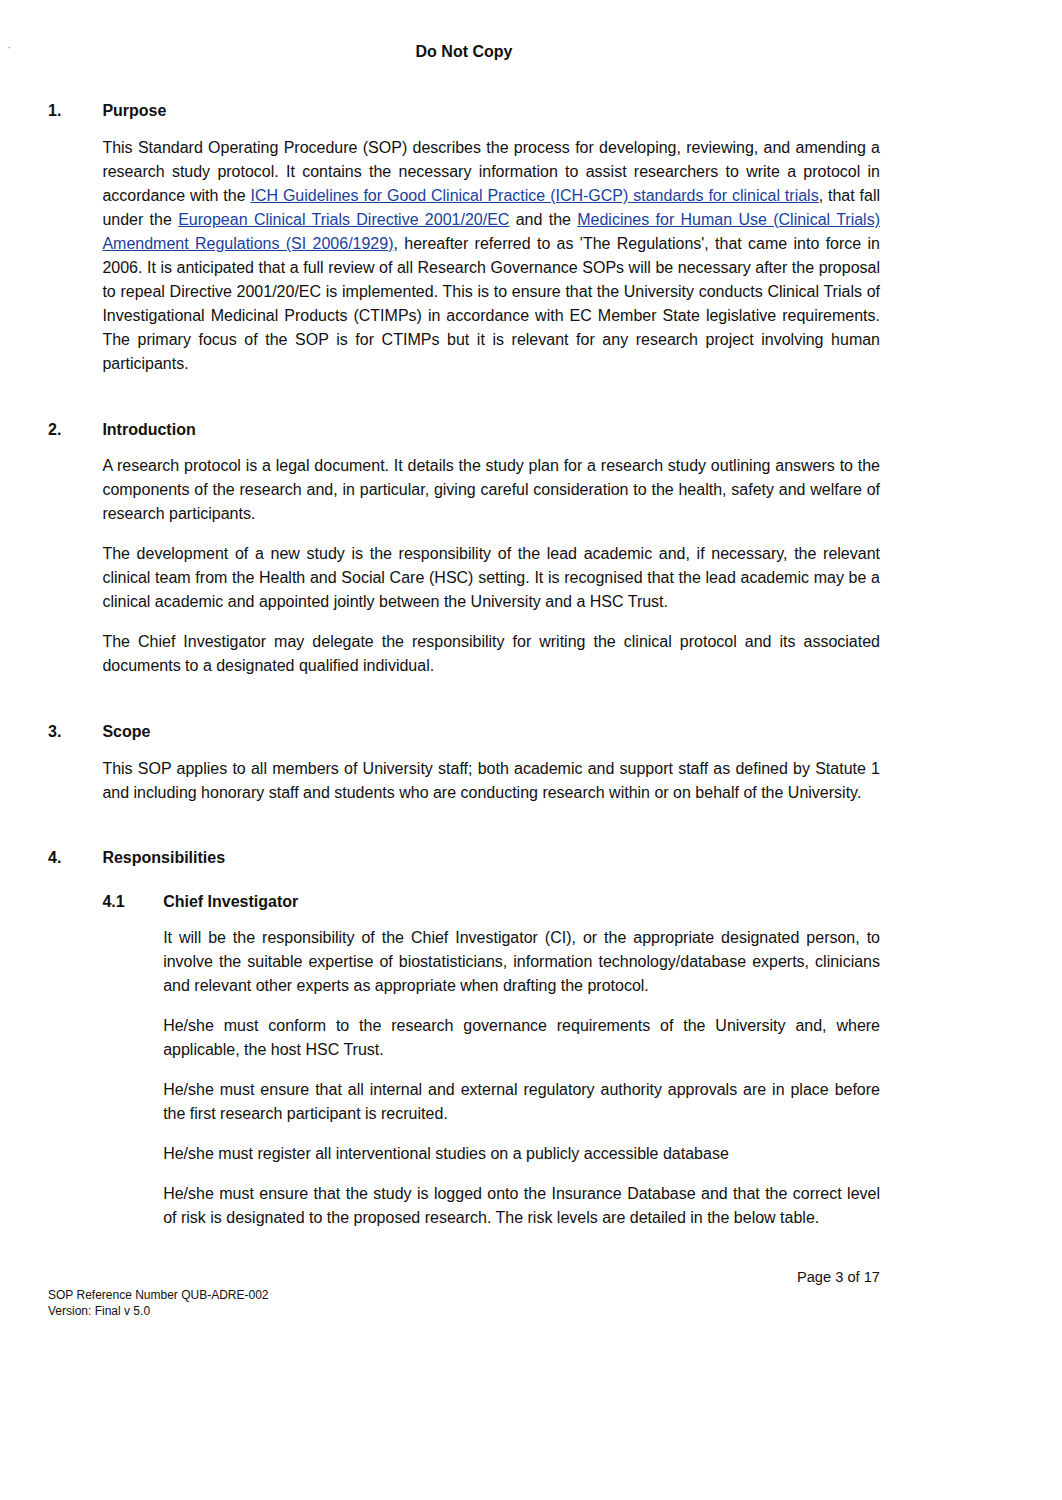·
Do Not Copy
1.
Purpose
This Standard Operating Procedure (SOP) describes the process for developing, reviewing, and amending a research study protocol. It contains the necessary information to assist researchers to write a protocol in accordance with the ICH Guidelines for Good Clinical Practice (ICH-GCP) standards for clinical trials, that fall under the European Clinical Trials Directive 2001/20/EC and the Medicines for Human Use (Clinical Trials) Amendment Regulations (SI 2006/1929), hereafter referred to as 'The Regulations', that came into force in 2006. It is anticipated that a full review of all Research Governance SOPs will be necessary after the proposal to repeal Directive 2001/20/EC is implemented. This is to ensure that the University conducts Clinical Trials of Investigational Medicinal Products (CTIMPs) in accordance with EC Member State legislative requirements. The primary focus of the SOP is for CTIMPs but it is relevant for any research project involving human participants.
2.
Introduction
A research protocol is a legal document. It details the study plan for a research study outlining answers to the components of the research and, in particular, giving careful consideration to the health, safety and welfare of research participants.
The development of a new study is the responsibility of the lead academic and, if necessary, the relevant clinical team from the Health and Social Care (HSC) setting. It is recognised that the lead academic may be a clinical academic and appointed jointly between the University and a HSC Trust.
The Chief Investigator may delegate the responsibility for writing the clinical protocol and its associated documents to a designated qualified individual.
3.
Scope
This SOP applies to all members of University staff; both academic and support staff as defined by Statute 1 and including honorary staff and students who are conducting research within or on behalf of the University.
4.
Responsibilities
4.1
Chief Investigator
It will be the responsibility of the Chief Investigator (CI), or the appropriate designated person, to involve the suitable expertise of biostatisticians, information technology/database experts, clinicians and relevant other experts as appropriate when drafting the protocol.
He/she must conform to the research governance requirements of the University and, where applicable, the host HSC Trust.
He/she must ensure that all internal and external regulatory authority approvals are in place before the first research participant is recruited.
He/she must register all interventional studies on a publicly accessible database
He/she must ensure that the study is logged onto the Insurance Database and that the correct level of risk is designated to the proposed research. The risk levels are detailed in the below table.
Page 3 of 17
SOP Reference Number QUB-ADRE-002
Version: Final v 5.0